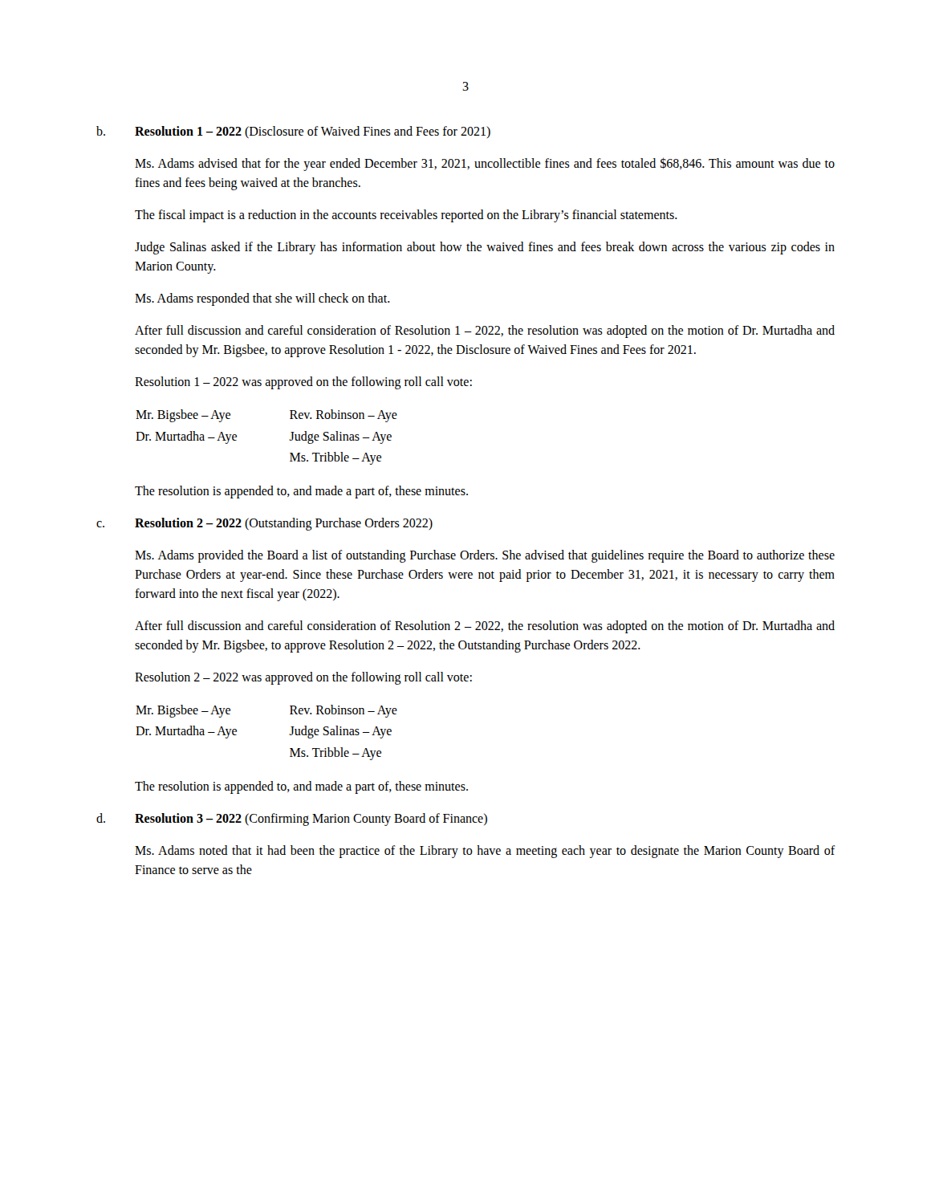3
b.
Resolution 1 – 2022 (Disclosure of Waived Fines and Fees for 2021)
Ms. Adams advised that for the year ended December 31, 2021, uncollectible fines and fees totaled $68,846. This amount was due to fines and fees being waived at the branches.
The fiscal impact is a reduction in the accounts receivables reported on the Library’s financial statements.
Judge Salinas asked if the Library has information about how the waived fines and fees break down across the various zip codes in Marion County.
Ms. Adams responded that she will check on that.
After full discussion and careful consideration of Resolution 1 – 2022, the resolution was adopted on the motion of Dr. Murtadha and seconded by Mr. Bigsbee, to approve Resolution 1 - 2022, the Disclosure of Waived Fines and Fees for 2021.
Resolution 1 – 2022 was approved on the following roll call vote:
| Mr. Bigsbee – Aye | Rev. Robinson – Aye |
| Dr. Murtadha – Aye | Judge Salinas – Aye |
| | Ms. Tribble – Aye |
The resolution is appended to, and made a part of, these minutes.
c.
Resolution 2 – 2022 (Outstanding Purchase Orders 2022)
Ms. Adams provided the Board a list of outstanding Purchase Orders. She advised that guidelines require the Board to authorize these Purchase Orders at year-end. Since these Purchase Orders were not paid prior to December 31, 2021, it is necessary to carry them forward into the next fiscal year (2022).
After full discussion and careful consideration of Resolution 2 – 2022, the resolution was adopted on the motion of Dr. Murtadha and seconded by Mr. Bigsbee, to approve Resolution 2 – 2022, the Outstanding Purchase Orders 2022.
Resolution 2 – 2022 was approved on the following roll call vote:
| Mr. Bigsbee – Aye | Rev. Robinson – Aye |
| Dr. Murtadha – Aye | Judge Salinas – Aye |
| | Ms. Tribble – Aye |
The resolution is appended to, and made a part of, these minutes.
d.
Resolution 3 – 2022 (Confirming Marion County Board of Finance)
Ms. Adams noted that it had been the practice of the Library to have a meeting each year to designate the Marion County Board of Finance to serve as the